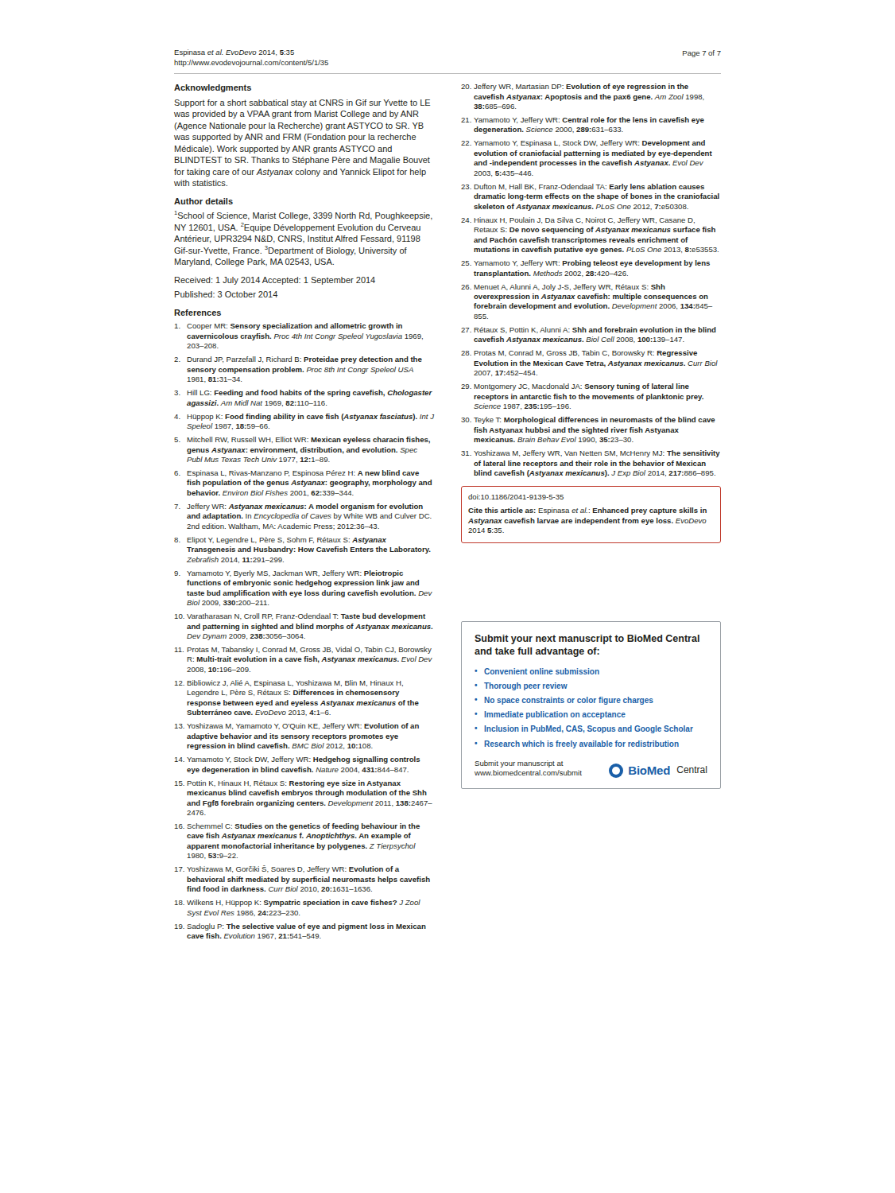Espinasa et al. EvoDevo 2014, 5:35
http://www.evodevojournal.com/content/5/1/35
Page 7 of 7
Acknowledgments
Support for a short sabbatical stay at CNRS in Gif sur Yvette to LE was provided by a VPAA grant from Marist College and by ANR (Agence Nationale pour la Recherche) grant ASTYCO to SR. YB was supported by ANR and FRM (Fondation pour la recherche Médicale). Work supported by ANR grants ASTYCO and BLINDTEST to SR. Thanks to Stéphane Père and Magalie Bouvet for taking care of our Astyanax colony and Yannick Elipot for help with statistics.
Author details
1School of Science, Marist College, 3399 North Rd, Poughkeepsie, NY 12601, USA. 2Equipe Développement Evolution du Cerveau Antérieur, UPR3294 N&D, CNRS, Institut Alfred Fessard, 91198 Gif-sur-Yvette, France. 3Department of Biology, University of Maryland, College Park, MA 02543, USA.
Received: 1 July 2014 Accepted: 1 September 2014
Published: 3 October 2014
References
Cooper MR: Sensory specialization and allometric growth in cavernicolous crayfish. Proc 4th Int Congr Speleol Yugoslavia 1969, 203–208.
Durand JP, Parzefall J, Richard B: Proteidae prey detection and the sensory compensation problem. Proc 8th Int Congr Speleol USA 1981, 81: 31–34.
Hill LG: Feeding and food habits of the spring cavefish, Chologaster agassizi. Am Midl Nat 1969, 82: 110–116.
Hüppop K: Food finding ability in cave fish (Astyanax fasciatus). Int J Speleol 1987, 18: 59–66.
Mitchell RW, Russell WH, Elliot WR: Mexican eyeless characin fishes, genus Astyanax: environment, distribution, and evolution. Spec Publ Mus Texas Tech Univ 1977, 12: 1–89.
Espinasa L, Rivas-Manzano P, Espinosa Pérez H: A new blind cave fish population of the genus Astyanax: geography, morphology and behavior. Environ Biol Fishes 2001, 62: 339–344.
Jeffery WR: Astyanax mexicanus: A model organism for evolution and adaptation. In Encyclopedia of Caves by White WB and Culver DC. 2nd edition. Waltham, MA: Academic Press; 2012:36–43.
Elipot Y, Legendre L, Père S, Sohm F, Rétaux S: Astyanax Transgenesis and Husbandry: How Cavefish Enters the Laboratory. Zebrafish 2014, 11: 291–299.
Yamamoto Y, Byerly MS, Jackman WR, Jeffery WR: Pleiotropic functions of embryonic sonic hedgehog expression link jaw and taste bud amplification with eye loss during cavefish evolution. Dev Biol 2009, 330: 200–211.
Varatharasan N, Croll RP, Franz-Odendaal T: Taste bud development and patterning in sighted and blind morphs of Astyanax mexicanus. Dev Dynam 2009, 238: 3056–3064.
Protas M, Tabansky I, Conrad M, Gross JB, Vidal O, Tabin CJ, Borowsky R: Multi-trait evolution in a cave fish, Astyanax mexicanus. Evol Dev 2008, 10: 196–209.
Bibliowicz J, Alié A, Espinasa L, Yoshizawa M, Blin M, Hinaux H, Legendre L, Père S, Rétaux S: Differences in chemosensory response between eyed and eyeless Astyanax mexicanus of the Subterráneo cave. EvoDevo 2013, 4: 1–6.
Yoshizawa M, Yamamoto Y, O'Quin KE, Jeffery WR: Evolution of an adaptive behavior and its sensory receptors promotes eye regression in blind cavefish. BMC Biol 2012, 10: 108.
Yamamoto Y, Stock DW, Jeffery WR: Hedgehog signalling controls eye degeneration in blind cavefish. Nature 2004, 431: 844–847.
Pottin K, Hinaux H, Rétaux S: Restoring eye size in Astyanax mexicanus blind cavefish embryos through modulation of the Shh and Fgf8 forebrain organizing centers. Development 2011, 138: 2467–2476.
Schemmel C: Studies on the genetics of feeding behaviour in the cave fish Astyanax mexicanus f. Anoptichthys. An example of apparent monofactorial inheritance by polygenes. Z Tierpsychol 1980, 53: 9–22.
Yoshizawa M, Gorčiki Š, Soares D, Jeffery WR: Evolution of a behavioral shift mediated by superficial neuromasts helps cavefish find food in darkness. Curr Biol 2010, 20: 1631–1636.
Wilkens H, Hüppop K: Sympatric speciation in cave fishes? J Zool Syst Evol Res 1986, 24: 223–230.
Sadoglu P: The selective value of eye and pigment loss in Mexican cave fish. Evolution 1967, 21: 541–549.
Jeffery WR, Martasian DP: Evolution of eye regression in the cavefish Astyanax: Apoptosis and the pax6 gene. Am Zool 1998, 38: 685–696.
Yamamoto Y, Jeffery WR: Central role for the lens in cavefish eye degeneration. Science 2000, 289: 631–633.
Yamamoto Y, Espinasa L, Stock DW, Jeffery WR: Development and evolution of craniofacial patterning is mediated by eye-dependent and -independent processes in the cavefish Astyanax. Evol Dev 2003, 5: 435–446.
Dufton M, Hall BK, Franz-Odendaal TA: Early lens ablation causes dramatic long-term effects on the shape of bones in the craniofacial skeleton of Astyanax mexicanus. PLoS One 2012, 7: e50308.
Hinaux H, Poulain J, Da Silva C, Noirot C, Jeffery WR, Casane D, Retaux S: De novo sequencing of Astyanax mexicanus surface fish and Pachón cavefish transcriptomes reveals enrichment of mutations in cavefish putative eye genes. PLoS One 2013, 8: e53553.
Yamamoto Y, Jeffery WR: Probing teleost eye development by lens transplantation. Methods 2002, 28: 420–426.
Menuet A, Alunni A, Joly J-S, Jeffery WR, Rétaux S: Shh overexpression in Astyanax cavefish: multiple consequences on forebrain development and evolution. Development 2006, 134: 845–855.
Rétaux S, Pottin K, Alunni A: Shh and forebrain evolution in the blind cavefish Astyanax mexicanus. Biol Cell 2008, 100: 139–147.
Protas M, Conrad M, Gross JB, Tabin C, Borowsky R: Regressive Evolution in the Mexican Cave Tetra, Astyanax mexicanus. Curr Biol 2007, 17: 452–454.
Montgomery JC, Macdonald JA: Sensory tuning of lateral line receptors in antarctic fish to the movements of planktonic prey. Science 1987, 235: 195–196.
Teyke T: Morphological differences in neuromasts of the blind cave fish Astyanax hubbsi and the sighted river fish Astyanax mexicanus. Brain Behav Evol 1990, 35: 23–30.
Yoshizawa M, Jeffery WR, Van Netten SM, McHenry MJ: The sensitivity of lateral line receptors and their role in the behavior of Mexican blind cavefish (Astyanax mexicanus). J Exp Biol 2014, 217: 886–895.
doi:10.1186/2041-9139-5-35
Cite this article as: Espinasa et al.: Enhanced prey capture skills in Astyanax cavefish larvae are independent from eye loss. EvoDevo 2014 5:35.
Submit your next manuscript to BioMed Central
and take full advantage of:
Convenient online submission
Thorough peer review
No space constraints or color figure charges
Immediate publication on acceptance
Inclusion in PubMed, CAS, Scopus and Google Scholar
Research which is freely available for redistribution
Submit your manuscript at
www.biomedcentral.com/submit
Bio Med Central